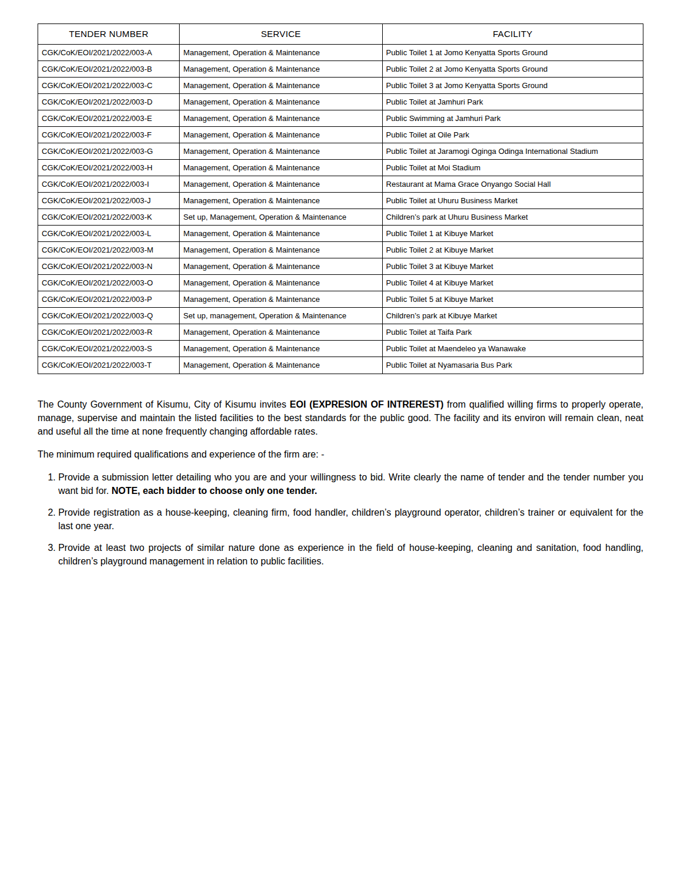| TENDER NUMBER | SERVICE | FACILITY |
| --- | --- | --- |
| CGK/CoK/EOI/2021/2022/003-A | Management, Operation & Maintenance | Public Toilet 1 at Jomo Kenyatta Sports Ground |
| CGK/CoK/EOI/2021/2022/003-B | Management, Operation & Maintenance | Public Toilet 2 at Jomo Kenyatta Sports Ground |
| CGK/CoK/EOI/2021/2022/003-C | Management, Operation & Maintenance | Public Toilet 3 at Jomo Kenyatta Sports Ground |
| CGK/CoK/EOI/2021/2022/003-D | Management, Operation & Maintenance | Public Toilet at Jamhuri Park |
| CGK/CoK/EOI/2021/2022/003-E | Management, Operation & Maintenance | Public Swimming at Jamhuri Park |
| CGK/CoK/EOI/2021/2022/003-F | Management, Operation & Maintenance | Public Toilet at Oile Park |
| CGK/CoK/EOI/2021/2022/003-G | Management, Operation & Maintenance | Public Toilet at Jaramogi Oginga Odinga International Stadium |
| CGK/CoK/EOI/2021/2022/003-H | Management, Operation & Maintenance | Public Toilet at Moi Stadium |
| CGK/CoK/EOI/2021/2022/003-I | Management, Operation & Maintenance | Restaurant at Mama Grace Onyango Social Hall |
| CGK/CoK/EOI/2021/2022/003-J | Management, Operation & Maintenance | Public Toilet at Uhuru Business Market |
| CGK/CoK/EOI/2021/2022/003-K | Set up, Management, Operation & Maintenance | Children’s park at Uhuru Business Market |
| CGK/CoK/EOI/2021/2022/003-L | Management, Operation & Maintenance | Public Toilet 1 at Kibuye Market |
| CGK/CoK/EOI/2021/2022/003-M | Management, Operation & Maintenance | Public Toilet 2 at Kibuye Market |
| CGK/CoK/EOI/2021/2022/003-N | Management, Operation & Maintenance | Public Toilet 3 at Kibuye Market |
| CGK/CoK/EOI/2021/2022/003-O | Management, Operation & Maintenance | Public Toilet 4 at Kibuye Market |
| CGK/CoK/EOI/2021/2022/003-P | Management, Operation & Maintenance | Public Toilet 5 at Kibuye Market |
| CGK/CoK/EOI/2021/2022/003-Q | Set up, management, Operation & Maintenance | Children’s park at Kibuye Market |
| CGK/CoK/EOI/2021/2022/003-R | Management, Operation & Maintenance | Public Toilet at Taifa Park |
| CGK/CoK/EOI/2021/2022/003-S | Management, Operation & Maintenance | Public Toilet at Maendeleo ya Wanawake |
| CGK/CoK/EOI/2021/2022/003-T | Management, Operation & Maintenance | Public Toilet at Nyamasaria Bus Park |
The County Government of Kisumu, City of Kisumu invites EOI (EXPRESION OF INTREREST) from qualified willing firms to properly operate, manage, supervise and maintain the listed facilities to the best standards for the public good. The facility and its environ will remain clean, neat and useful all the time at none frequently changing affordable rates.
The minimum required qualifications and experience of the firm are: -
Provide a submission letter detailing who you are and your willingness to bid. Write clearly the name of tender and the tender number you want bid for. NOTE, each bidder to choose only one tender.
Provide registration as a house-keeping, cleaning firm, food handler, children’s playground operator, children’s trainer or equivalent for the last one year.
Provide at least two projects of similar nature done as experience in the field of house-keeping, cleaning and sanitation, food handling, children’s playground management in relation to public facilities.